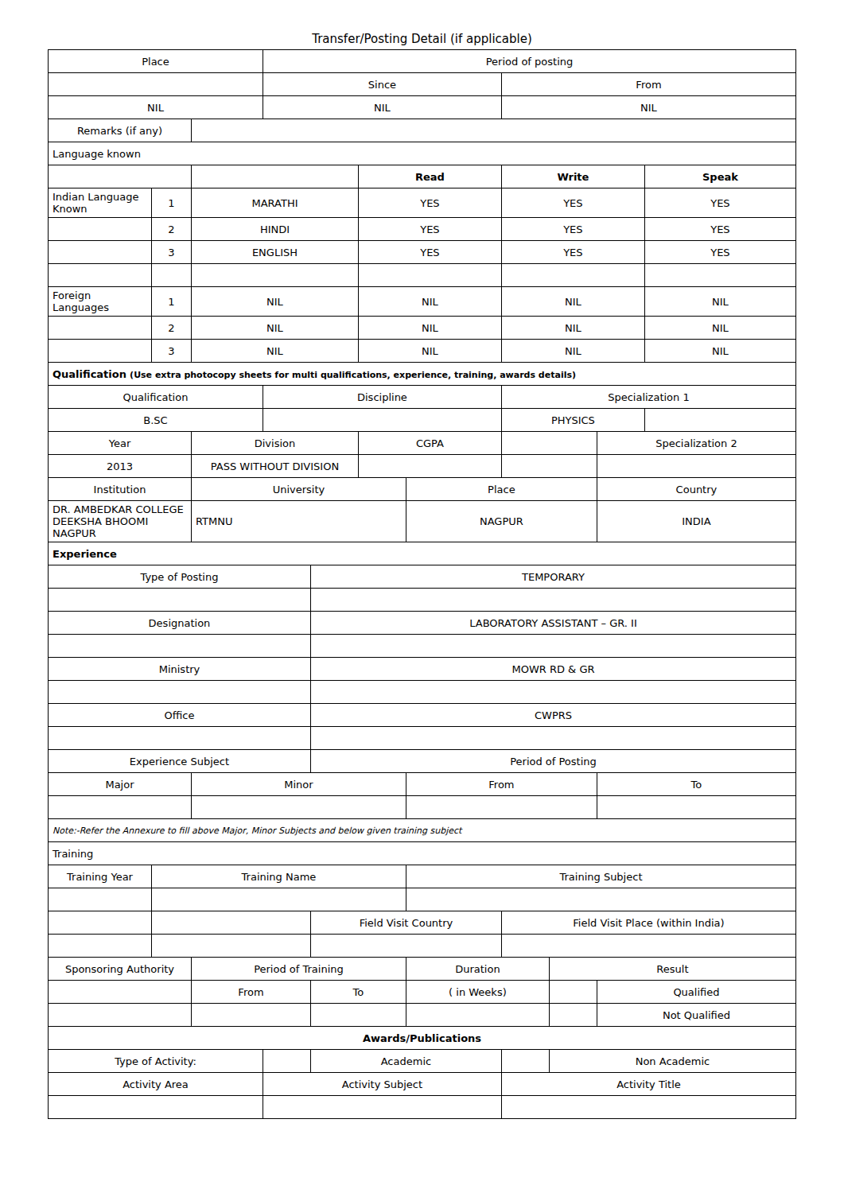Transfer/Posting Detail (if applicable)
| Place | Period of posting |
| | Since | From |
| NIL | NIL | NIL |
| Remarks (if any) | |
| Language known |
| | | Read | Write | Speak |
| Indian Language Known | 1 | MARATHI | YES | YES | YES |
| | 2 | HINDI | YES | YES | YES |
| | 3 | ENGLISH | YES | YES | YES |
| Foreign Languages | 1 | NIL | NIL | NIL | NIL |
| | 2 | NIL | NIL | NIL | NIL |
| | 3 | NIL | NIL | NIL | NIL |
| Qualification (Use extra photocopy sheets for multi qualifications, experience, training, awards details) |
| Qualification | Discipline | Specialization 1 |
| B.SC | | PHYSICS | |
| Year | Division | CGPA | | Specialization 2 |
| 2013 | PASS WITHOUT DIVISION | | | |
| Institution | University | Place | Country |
| DR. AMBEDKAR COLLEGE DEEKSHA BHOOMI NAGPUR | RTMNU | NAGPUR | INDIA |
| Experience |
| Type of Posting | TEMPORARY |
| Designation | LABORATORY ASSISTANT – GR. II |
| Ministry | MOWR RD & GR |
| Office | CWPRS |
| Experience Subject | Period of Posting |
| Major | Minor | From | To |
| Note:-Refer the Annexure to fill above Major, Minor Subjects and below given training subject |
| Training |
| Training Year | Training Name | Training Subject |
| | | Field Visit Country | Field Visit Place (within India) |
| Sponsoring Authority | Period of Training | Duration | Result |
| | From | To | ( in Weeks) | | Qualified |
| | | | | | Not Qualified |
| Awards/Publications |
| Type of Activity: | | Academic | | Non Academic |
| Activity Area | Activity Subject | Activity Title |